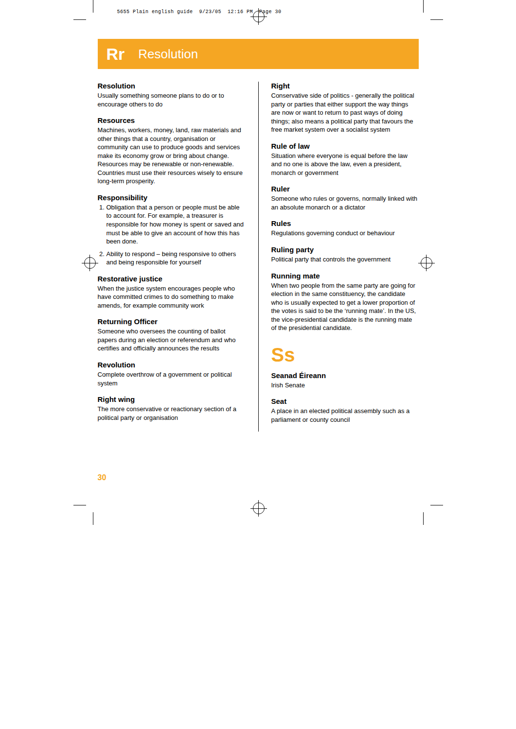5655 Plain english guide 9/23/05 12:16 PM Page 30
Rr Resolution
Resolution
Usually something someone plans to do or to encourage others to do
Resources
Machines, workers, money, land, raw materials and other things that a country, organisation or community can use to produce goods and services make its economy grow or bring about change. Resources may be renewable or non-renewable. Countries must use their resources wisely to ensure long-term prosperity.
Responsibility
Obligation that a person or people must be able to account for. For example, a treasurer is responsible for how money is spent or saved and must be able to give an account of how this has been done.
Ability to respond – being responsive to others and being responsible for yourself
Restorative justice
When the justice system encourages people who have committed crimes to do something to make amends, for example community work
Returning Officer
Someone who oversees the counting of ballot papers during an election or referendum and who certifies and officially announces the results
Revolution
Complete overthrow of a government or political system
Right wing
The more conservative or reactionary section of a political party or organisation
Right
Conservative side of politics - generally the political party or parties that either support the way things are now or want to return to past ways of doing things; also means a political party that favours the free market system over a socialist system
Rule of law
Situation where everyone is equal before the law and no one is above the law, even a president, monarch or government
Ruler
Someone who rules or governs, normally linked with an absolute monarch or a dictator
Rules
Regulations governing conduct or behaviour
Ruling party
Political party that controls the government
Running mate
When two people from the same party are going for election in the same constituency, the candidate who is usually expected to get a lower proportion of the votes is said to be the ‘running mate’. In the US, the vice-presidential candidate is the running mate of the presidential candidate.
Ss
Seanad Éireann
Irish Senate
Seat
A place in an elected political assembly such as a parliament or county council
30